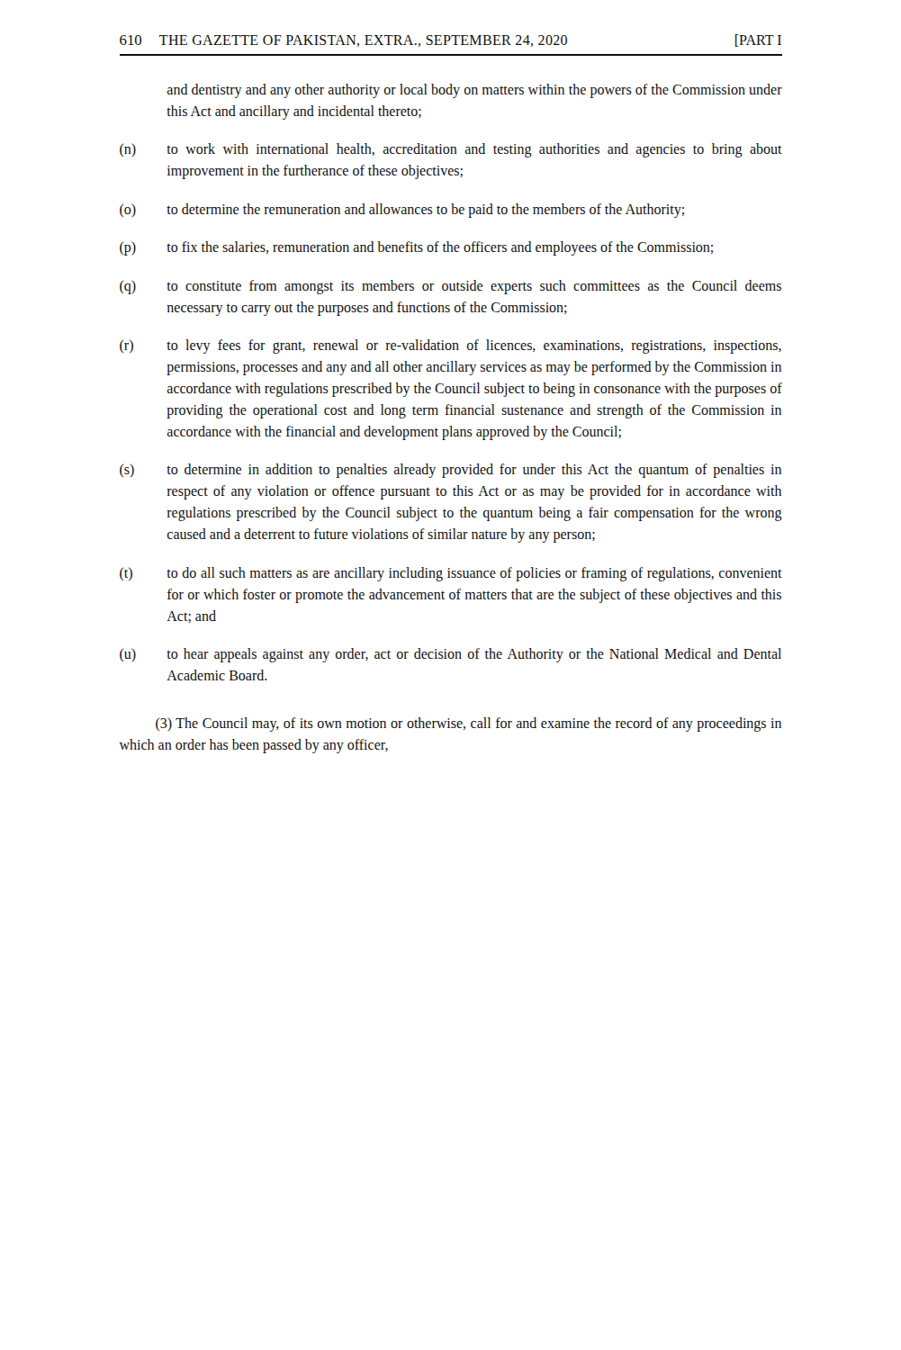610 THE GAZETTE OF PAKISTAN, EXTRA., SEPTEMBER 24, 2020 [PART I
and dentistry and any other authority or local body on matters within the powers of the Commission under this Act and ancillary and incidental thereto;
(n) to work with international health, accreditation and testing authorities and agencies to bring about improvement in the furtherance of these objectives;
(o) to determine the remuneration and allowances to be paid to the members of the Authority;
(p) to fix the salaries, remuneration and benefits of the officers and employees of the Commission;
(q) to constitute from amongst its members or outside experts such committees as the Council deems necessary to carry out the purposes and functions of the Commission;
(r) to levy fees for grant, renewal or re-validation of licences, examinations, registrations, inspections, permissions, processes and any and all other ancillary services as may be performed by the Commission in accordance with regulations prescribed by the Council subject to being in consonance with the purposes of providing the operational cost and long term financial sustenance and strength of the Commission in accordance with the financial and development plans approved by the Council;
(s) to determine in addition to penalties already provided for under this Act the quantum of penalties in respect of any violation or offence pursuant to this Act or as may be provided for in accordance with regulations prescribed by the Council subject to the quantum being a fair compensation for the wrong caused and a deterrent to future violations of similar nature by any person;
(t) to do all such matters as are ancillary including issuance of policies or framing of regulations, convenient for or which foster or promote the advancement of matters that are the subject of these objectives and this Act; and
(u) to hear appeals against any order, act or decision of the Authority or the National Medical and Dental Academic Board.
(3) The Council may, of its own motion or otherwise, call for and examine the record of any proceedings in which an order has been passed by any officer,